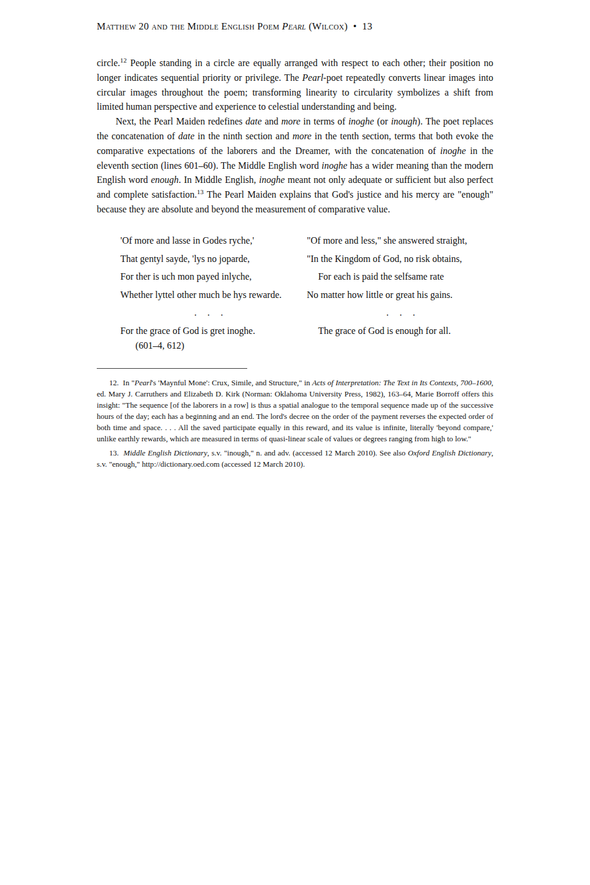Matthew 20 and the Middle English Poem Pearl (Wilcox) • 13
circle.12 People standing in a circle are equally arranged with respect to each other; their position no longer indicates sequential priority or privilege. The Pearl-poet repeatedly converts linear images into circular images throughout the poem; transforming linearity to circularity symbolizes a shift from limited human perspective and experience to celestial understanding and being.
Next, the Pearl Maiden redefines date and more in terms of inoghe (or inough). The poet replaces the concatenation of date in the ninth section and more in the tenth section, terms that both evoke the comparative expectations of the laborers and the Dreamer, with the concatenation of inoghe in the eleventh section (lines 601–60). The Middle English word inoghe has a wider meaning than the modern English word enough. In Middle English, inoghe meant not only adequate or sufficient but also perfect and complete satisfaction.13 The Pearl Maiden explains that God's justice and his mercy are "enough" because they are absolute and beyond the measurement of comparative value.
| 'Of more and lasse in Godes ryche,' | "Of more and less," she answered straight, |
| That gentyl sayde, 'lys no joparde, | "In the Kingdom of God, no risk obtains, |
| For ther is uch mon payed inlyche, | For each is paid the selfsame rate |
| Whether lyttel other much be hys rewarde. | No matter how little or great his gains. |
| . . . | . . . |
| For the grace of God is gret inoghe. (601–4, 612) | The grace of God is enough for all. |
12. In "Pearl's 'Maynful Mone': Crux, Simile, and Structure," in Acts of Interpretation: The Text in Its Contexts, 700–1600, ed. Mary J. Carruthers and Elizabeth D. Kirk (Norman: Oklahoma University Press, 1982), 163–64, Marie Borroff offers this insight: "The sequence [of the laborers in a row] is thus a spatial analogue to the temporal sequence made up of the successive hours of the day; each has a beginning and an end. The lord's decree on the order of the payment reverses the expected order of both time and space. . . . All the saved participate equally in this reward, and its value is infinite, literally 'beyond compare,' unlike earthly rewards, which are measured in terms of quasi-linear scale of values or degrees ranging from high to low."
13. Middle English Dictionary, s.v. "inough," n. and adv. (accessed 12 March 2010). See also Oxford English Dictionary, s.v. "enough," http://dictionary.oed.com (accessed 12 March 2010).